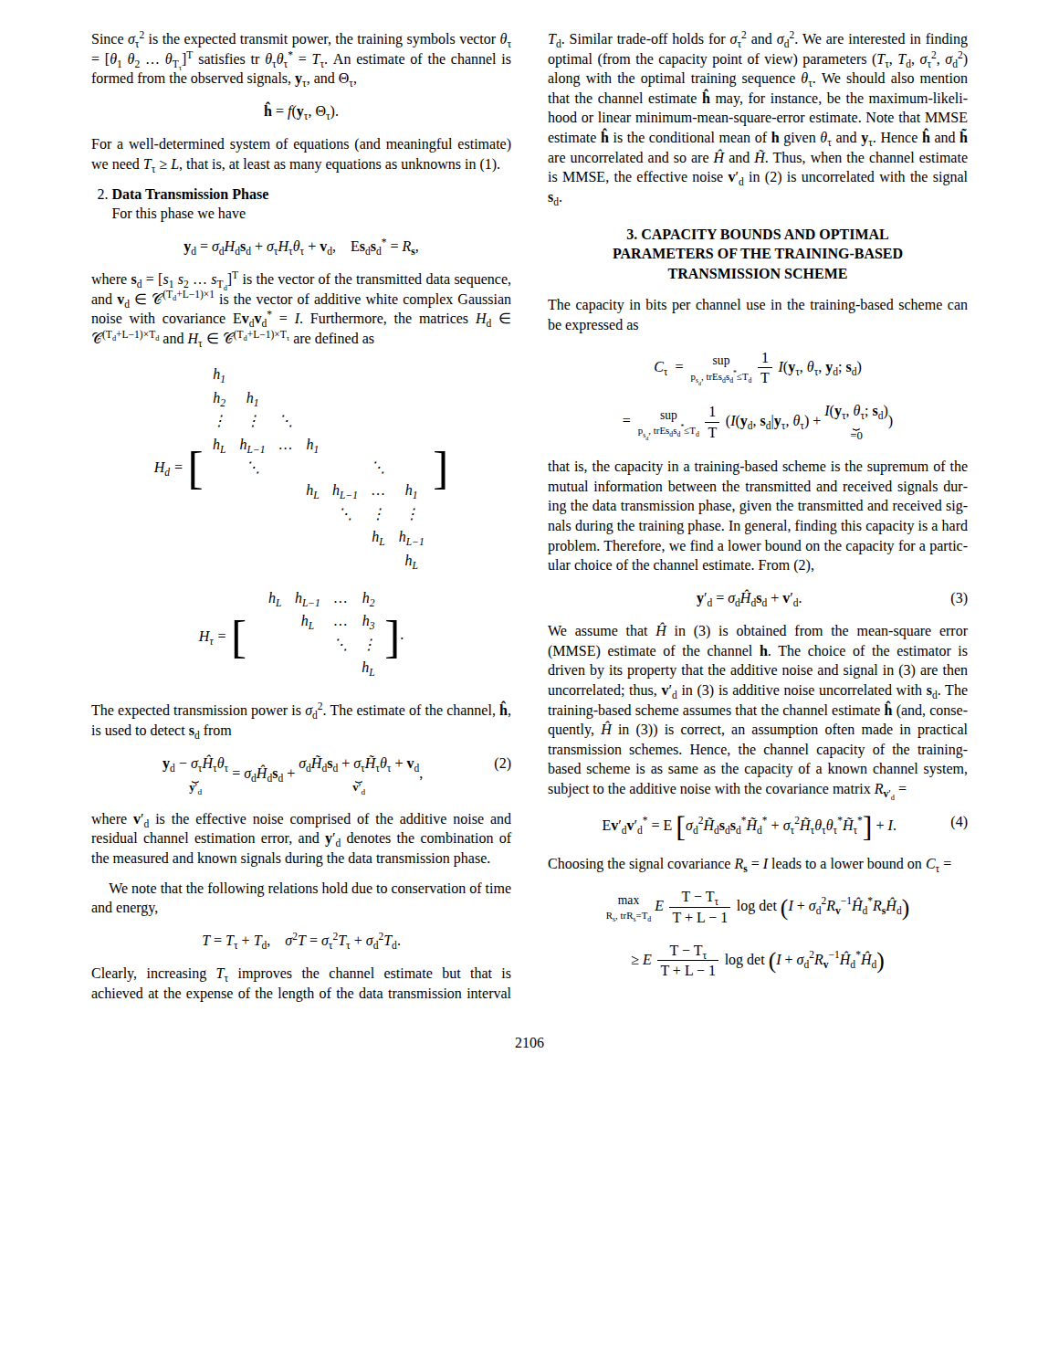Since στ2 is the expected transmit power, the training symbols vector θτ = [θ1 θ2 … θTτ]T satisfies tr θτθτ* = Tτ. An estimate of the channel is formed from the observed signals, yτ, and Θτ,
ĥ = f(yτ, Θτ).
For a well-determined system of equations (and meaningful estimate) we need Tτ ≥ L, that is, at least as many equations as unknowns in (1).
Data Transmission Phase
For this phase we have
yd = σdHdsd + στHτθτ + vd, Esdsd* = Rs,
where sd = [s1 s2 … sTd]T is the vector of the transmitted data sequence, and vd ∈ 𝒞(Td+L−1)×1 is the vector of additive white complex Gaussian noise with covariance Evdvd* = I. Furthermore, the matrices Hd ∈ 𝒞(Td+L−1)×Td and Hτ ∈ 𝒞(Td+L−1)×Tτ are defined as
Hd =[
| h 1 | | | | | | |
| h 2 | h 1 | | | | | |
| ⋮ | ⋮ | ⋱ | | | | |
| h L | h L−1 | … | h 1 | | | |
| | ⋱ | | | | ⋱ | |
| | | | h L | h L−1 | … | h 1 |
| | | | | ⋱ | ⋮ | ⋮ |
| | | | | | h L | h L−1 |
| | | | | | | h L |
]
Hτ =[
| | h L | h L−1 | … | h 2 |
| | | h L | … | h 3 |
| | | | ⋱ | ⋮ |
| | | | | h L |
].
The expected transmission power is σd2. The estimate of the channel, ĥ, is used to detect sd from
yd − στĤτθτ⏟y′d = σdĤdsd + σdH̃dsd + στH̃τθτ + vd⏟v′d, (2)
where v′d is the effective noise comprised of the additive noise and residual channel estimation error, and y′d denotes the combination of the measured and known signals during the data transmission phase.
We note that the following relations hold due to conservation of time and energy,
T = Tτ + Td, σ2T = στ2Tτ + σd2Td.
Clearly, increasing Tτ improves the channel estimate but that is achieved at the expense of the length of the data transmission interval Td. Similar trade-off holds for στ2 and σd2. We are interested in finding optimal (from the capacity point of view) parameters (Tτ, Td, στ2, σd2) along with the optimal training sequence θτ. We should also mention that the channel estimate ĥ may, for instance, be the maximum-likelihood or linear minimum-mean-square-error estimate. Note that MMSE estimate ĥ is the conditional mean of h given θτ and yτ. Hence ĥ and h̃ are uncorrelated and so are Ĥ and H̃. Thus, when the channel estimate is MMSE, the effective noise v′d in (2) is uncorrelated with the signal sd.
3. CAPACITY BOUNDS AND OPTIMAL
PARAMETERS OF THE TRAINING-BASED
TRANSMISSION SCHEME
The capacity in bits per channel use in the training-based scheme can be expressed as
Cτ = sup psd, trEsdsd*≤Td 1 T I(yτ, θτ, yd; sd)
= sup psd, trEsdsd*≤Td 1 T (I(yd, sd|yτ, θτ) + I(yτ, θτ; sd)⏟=0)
that is, the capacity in a training-based scheme is the supremum of the mutual information between the transmitted and received signals during the data transmission phase, given the transmitted and received signals during the training phase. In general, finding this capacity is a hard problem. Therefore, we find a lower bound on the capacity for a particular choice of the channel estimate. From (2),
y′d = σdĤdsd + v′d. (3)
We assume that Ĥ in (3) is obtained from the mean-square error (MMSE) estimate of the channel h. The choice of the estimator is driven by its property that the additive noise and signal in (3) are then uncorrelated; thus, v′d in (3) is additive noise uncorrelated with sd. The training-based scheme assumes that the channel estimate ĥ (and, consequently, Ĥ in (3)) is correct, an assumption often made in practical transmission schemes. Hence, the channel capacity of the training-based scheme is as same as the capacity of a known channel system, subject to the additive noise with the covariance matrix Rv′d =
Ev′dv′d* = E [σd2H̃dsdsd*H̃d* + στ2H̃τθτθτ*H̃τ*] + I. (4)
Choosing the signal covariance Rs = I leads to a lower bound on Cτ =
max Rs, trRs=Td E T − Tτ T + L − 1 log det (I + σd2Rv−1Ĥd*RsĤd)
≥ E T − Tτ T + L − 1 log det (I + σd2Rv−1Ĥd*Ĥd)
2106